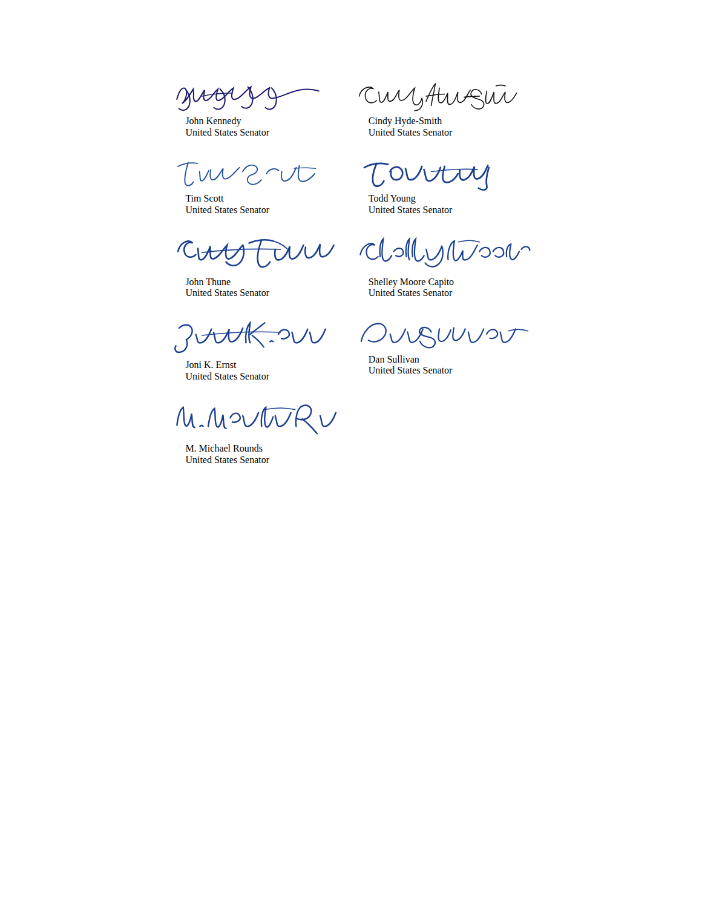| John Kennedy United States Senator | Cindy Hyde-Smith United States Senator |
| Tim Scott United States Senator | Todd Young United States Senator |
| John Thune United States Senator | Shelley Moore Capito United States Senator |
| Joni K. Ernst United States Senator | Dan Sullivan United States Senator |
| M. Michael Rounds United States Senator | |